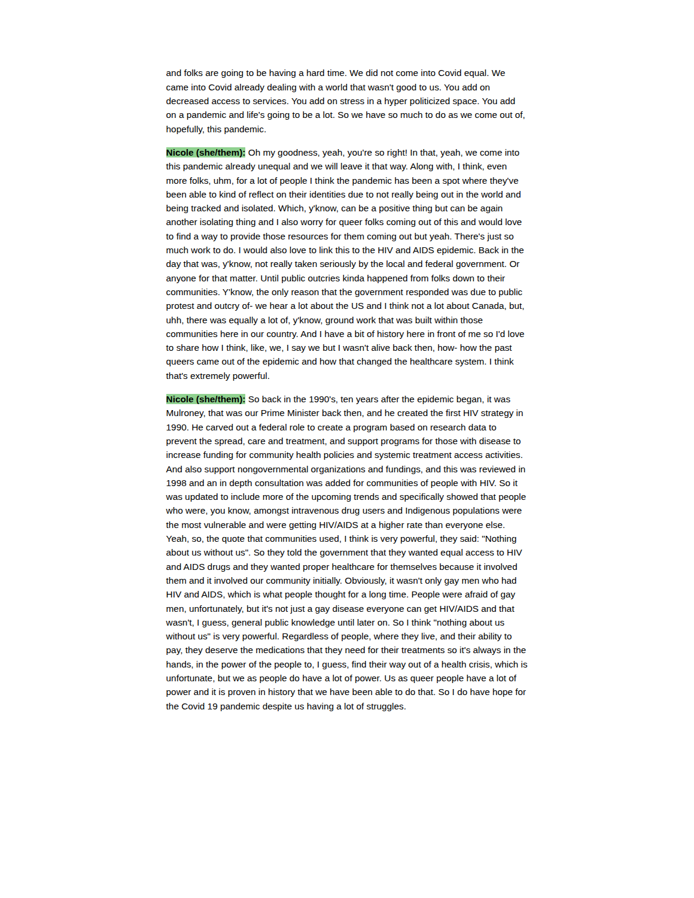and folks are going to be having a hard time. We did not come into Covid equal. We came into Covid already dealing with a world that wasn't good to us. You add on decreased access to services. You add on stress in a hyper politicized space. You add on a pandemic and life's going to be a lot. So we have so much to do as we come out of, hopefully, this pandemic.
Nicole (she/them): Oh my goodness, yeah, you're so right! In that, yeah, we come into this pandemic already unequal and we will leave it that way. Along with, I think, even more folks, uhm, for a lot of people I think the pandemic has been a spot where they've been able to kind of reflect on their identities due to not really being out in the world and being tracked and isolated. Which, y'know, can be a positive thing but can be again another isolating thing and I also worry for queer folks coming out of this and would love to find a way to provide those resources for them coming out but yeah. There's just so much work to do. I would also love to link this to the HIV and AIDS epidemic. Back in the day that was, y'know, not really taken seriously by the local and federal government. Or anyone for that matter. Until public outcries kinda happened from folks down to their communities. Y'know, the only reason that the government responded was due to public protest and outcry of- we hear a lot about the US and I think not a lot about Canada, but, uhh, there was equally a lot of, y'know, ground work that was built within those communities here in our country. And I have a bit of history here in front of me so I'd love to share how I think, like, we, I say we but I wasn't alive back then, how- how the past queers came out of the epidemic and how that changed the healthcare system. I think that's extremely powerful.
Nicole (she/them): So back in the 1990's, ten years after the epidemic began, it was Mulroney, that was our Prime Minister back then, and he created the first HIV strategy in 1990. He carved out a federal role to create a program based on research data to prevent the spread, care and treatment, and support programs for those with disease to increase funding for community health policies and systemic treatment access activities. And also support nongovernmental organizations and fundings, and this was reviewed in 1998 and an in depth consultation was added for communities of people with HIV. So it was updated to include more of the upcoming trends and specifically showed that people who were, you know, amongst intravenous drug users and Indigenous populations were the most vulnerable and were getting HIV/AIDS at a higher rate than everyone else. Yeah, so, the quote that communities used, I think is very powerful, they said: "Nothing about us without us". So they told the government that they wanted equal access to HIV and AIDS drugs and they wanted proper healthcare for themselves because it involved them and it involved our community initially. Obviously, it wasn't only gay men who had HIV and AIDS, which is what people thought for a long time. People were afraid of gay men, unfortunately, but it's not just a gay disease everyone can get HIV/AIDS and that wasn't, I guess, general public knowledge until later on. So I think "nothing about us without us" is very powerful. Regardless of people, where they live, and their ability to pay, they deserve the medications that they need for their treatments so it's always in the hands, in the power of the people to, I guess, find their way out of a health crisis, which is unfortunate, but we as people do have a lot of power. Us as queer people have a lot of power and it is proven in history that we have been able to do that. So I do have hope for the Covid 19 pandemic despite us having a lot of struggles.